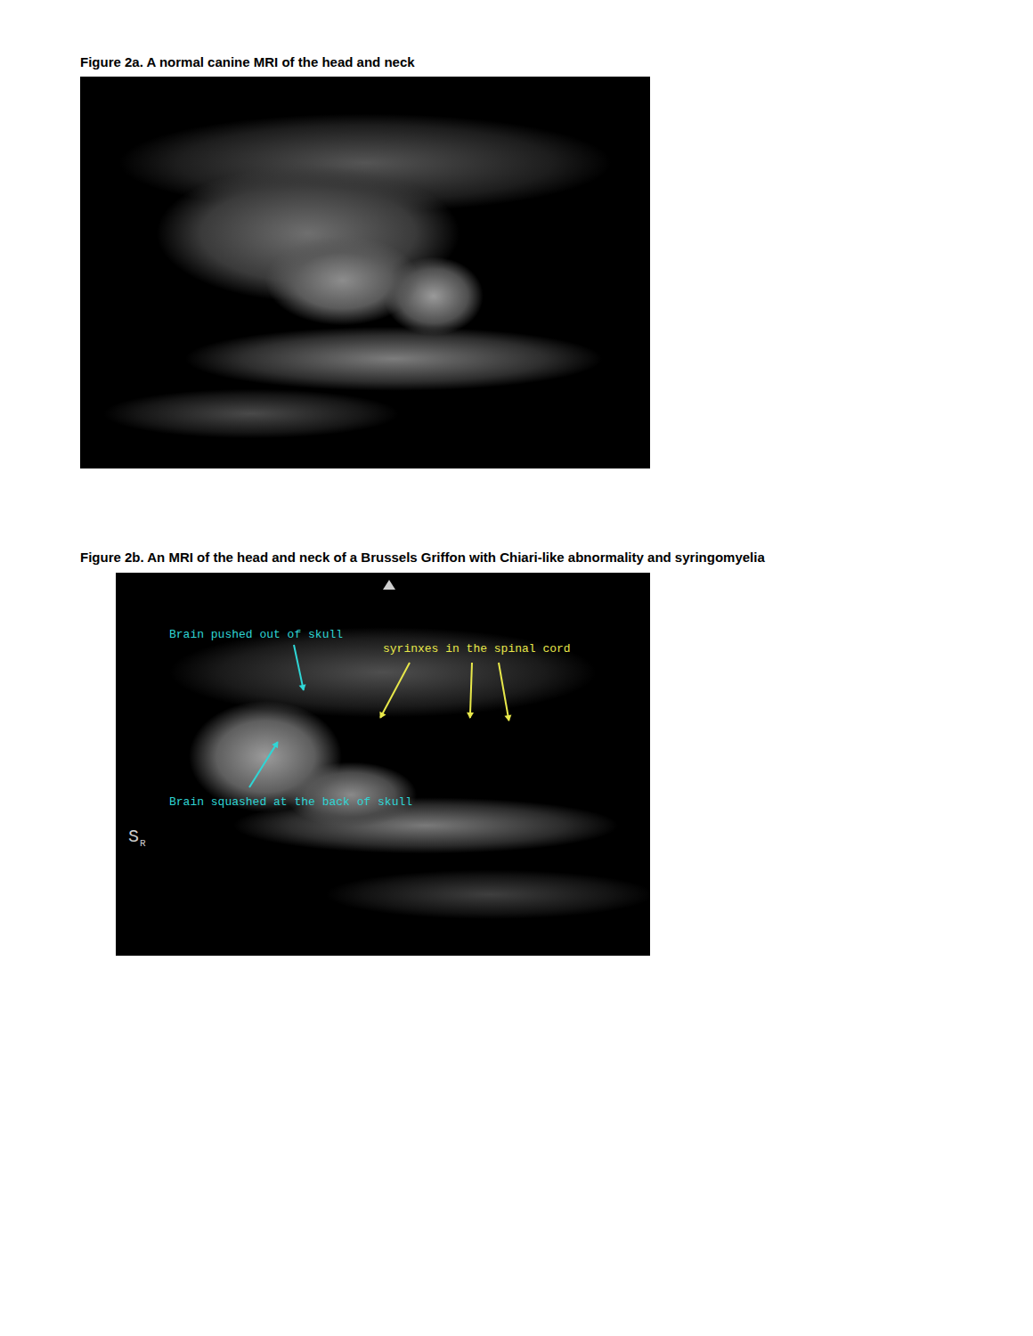Figure 2a. A normal canine MRI of the head and neck
Figure 2b. An MRI of the head and neck of a Brussels Griffon with Chiari-like abnormality and syringomyelia
Brain pushed out of skull syrinxes in the spinal cord Brain squashed at the back of skull SR